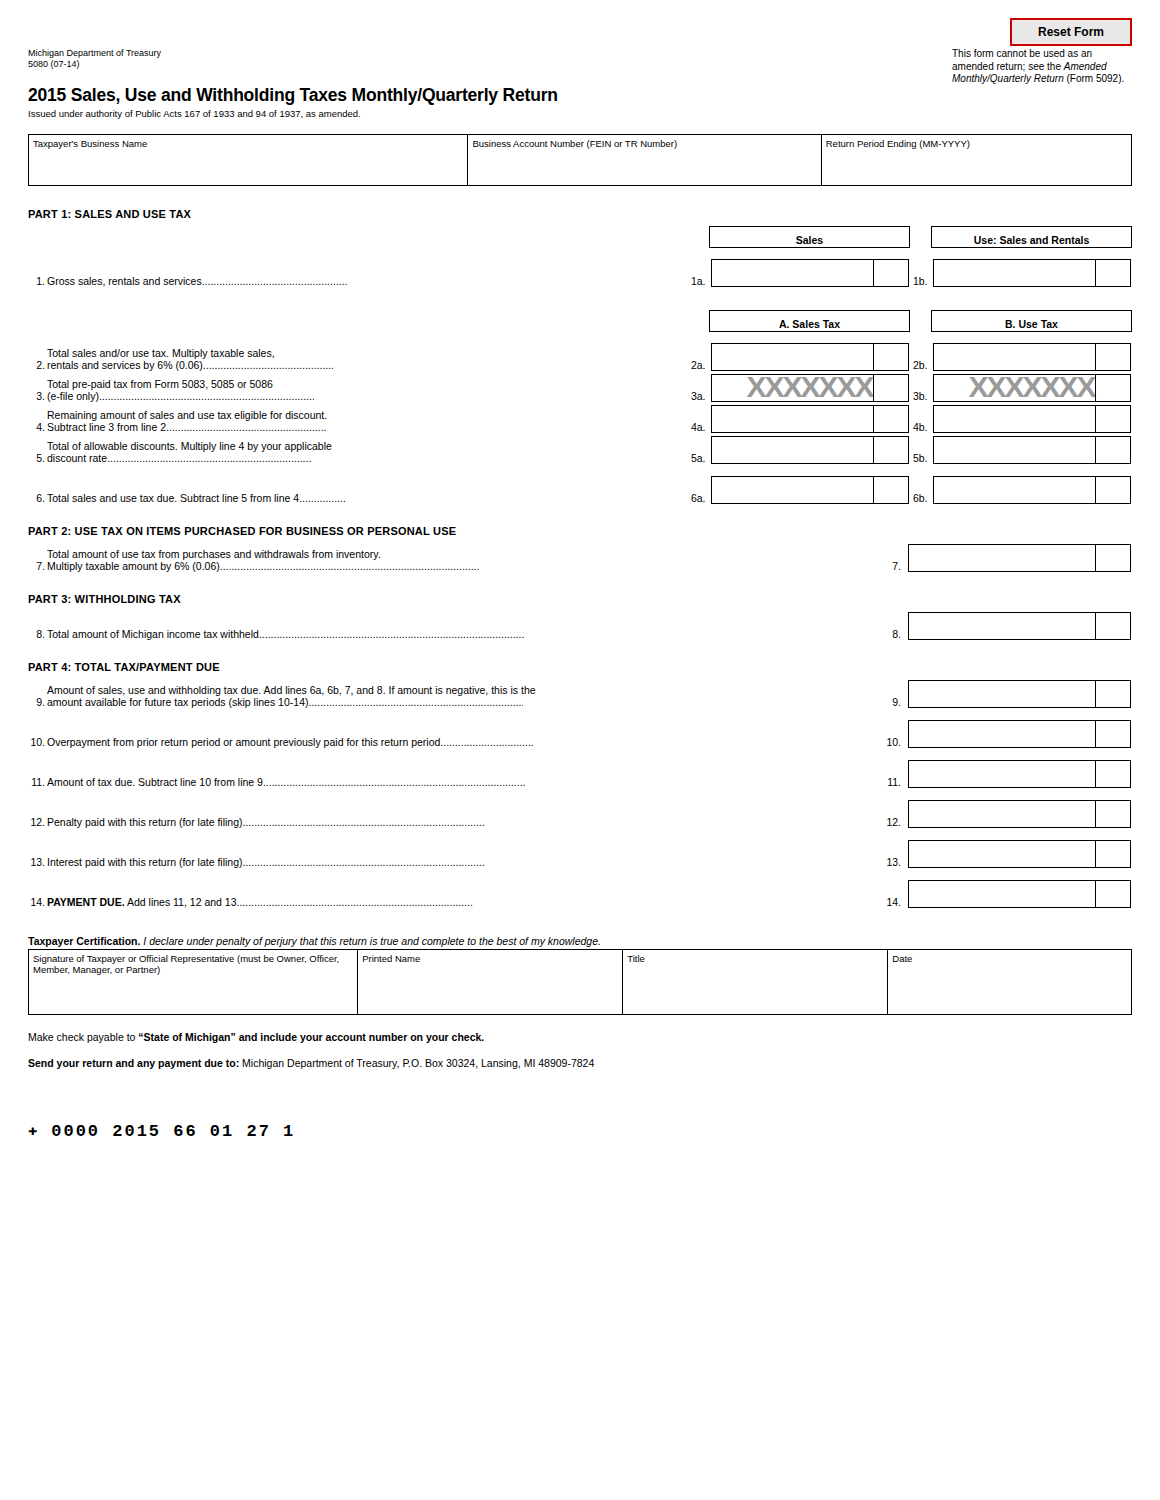Reset Form
Michigan Department of Treasury
5080 (07-14)
This form cannot be used as an amended return; see the Amended Monthly/Quarterly Return (Form 5092).
2015 Sales, Use and Withholding Taxes Monthly/Quarterly Return
Issued under authority of Public Acts 167 of 1933 and 94 of 1937, as amended.
| Taxpayer's Business Name | Business Account Number (FEIN or TR Number) | Return Period Ending (MM-YYYY) |
PART 1: SALES AND USE TAX
| | | | Sales | | Use: Sales and Rentals |
| 1. | Gross sales, rentals and services .................................................. | 1a. | | 1b. | |
| | | | A. Sales Tax | | B. Use Tax |
| 2. | Total sales and/or use tax. Multiply taxable sales, rentals and services by 6% (0.06) ................................................. | 2a. | | 2b. | |
| 3. | Total pre-paid tax from Form 5083, 5085 or 5086 (e-file only) ................................................................................. | 3a. | XXXXXXX | 3b. | XXXXXXX |
| 4. | Remaining amount of sales and use tax eligible for discount. Subtract line 3 from line 2 ............................................................ | 4a. | | 4b. | |
| 5. | Total of allowable discounts. Multiply line 4 by your applicable discount rate ................................................................................ | 5a. | | 5b. | |
| 6. | Total sales and use tax due. Subtract line 5 from line 4 ................ | 6a. | | 6b. | |
PART 2: USE TAX ON ITEMS PURCHASED FOR BUSINESS OR PERSONAL USE
| 7. | Total amount of use tax from purchases and withdrawals from inventory. Multiply taxable amount by 6% (0.06) ......................................................................................... | 7. | |
PART 3: WITHHOLDING TAX
| 8. | Total amount of Michigan income tax withheld ........................................................................................... | 8. | |
PART 4: TOTAL TAX/PAYMENT DUE
| 9. | Amount of sales, use and withholding tax due. Add lines 6a, 6b, 7, and 8. If amount is negative, this is the amount available for future tax periods (skip lines 10-14) ............................................................................. | 9. | |
| 10. | Overpayment from prior return period or amount previously paid for this return period ................................ | 10. | |
| 11. | Amount of tax due. Subtract line 10 from line 9 .......................................................................................... | 11. | |
| 12. | Penalty paid with this return (for late filing) ................................................................................... | 12. | |
| 13. | Interest paid with this return (for late filing) ................................................................................... | 13. | |
| 14. | PAYMENT DUE. Add lines 11, 12 and 13 ................................................................................. | 14. | |
Taxpayer Certification. I declare under penalty of perjury that this return is true and complete to the best of my knowledge.
| Signature of Taxpayer or Official Representative (must be Owner, Officer, Member, Manager, or Partner) | Printed Name | Title | Date |
Make check payable to “State of Michigan” and include your account number on your check.
Send your return and any payment due to: Michigan Department of Treasury, P.O. Box 30324, Lansing, MI 48909-7824
✚ 0000 2015 66 01 27 1